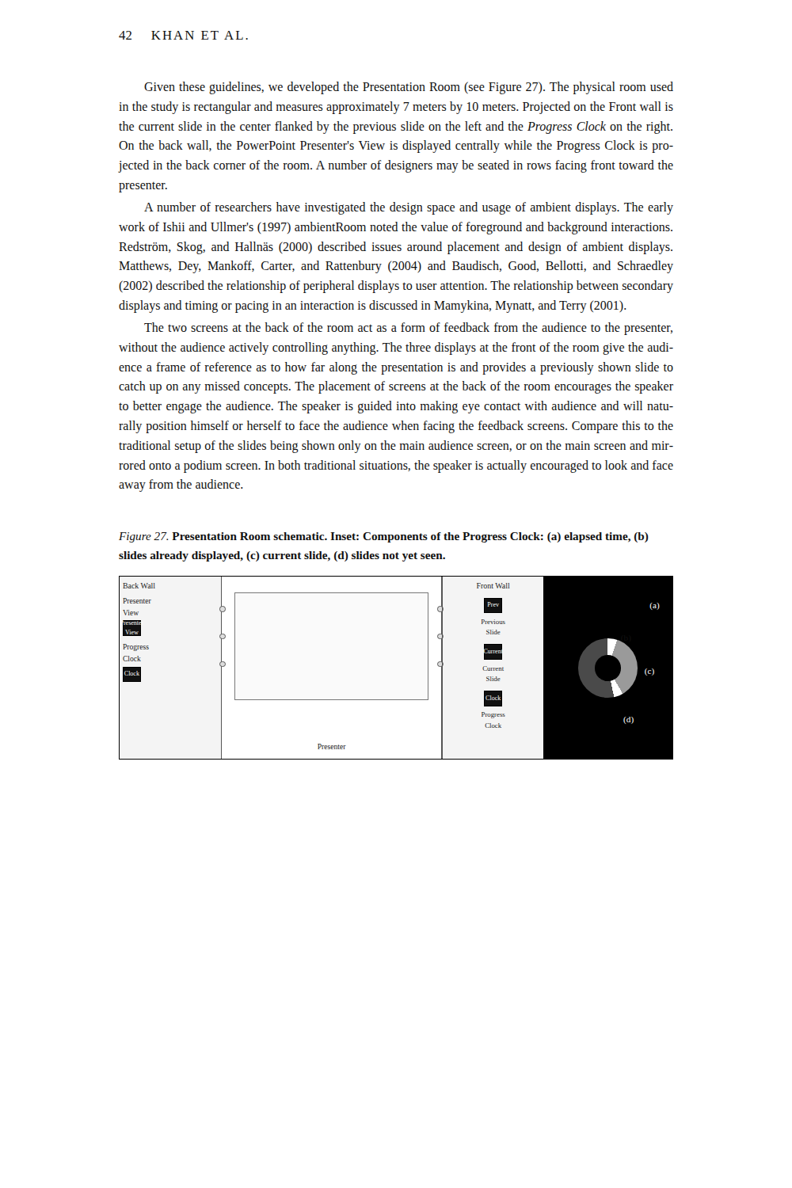42
Khan et al.
Given these guidelines, we developed the Presentation Room (see Figure 27). The physical room used in the study is rectangular and measures approximately 7 meters by 10 meters. Projected on the Front wall is the current slide in the center flanked by the previous slide on the left and the Progress Clock on the right. On the back wall, the PowerPoint Presenter's View is displayed centrally while the Progress Clock is projected in the back corner of the room. A number of designers may be seated in rows facing front toward the presenter.
A number of researchers have investigated the design space and usage of ambient displays. The early work of Ishii and Ullmer's (1997) ambientRoom noted the value of foreground and background interactions. Redström, Skog, and Hallnäs (2000) described issues around placement and design of ambient displays. Matthews, Dey, Mankoff, Carter, and Rattenbury (2004) and Baudisch, Good, Bellotti, and Schraedley (2002) described the relationship of peripheral displays to user attention. The relationship between secondary displays and timing or pacing in an interaction is discussed in Mamykina, Mynatt, and Terry (2001).
The two screens at the back of the room act as a form of feedback from the audience to the presenter, without the audience actively controlling anything. The three displays at the front of the room give the audience a frame of reference as to how far along the presentation is and provides a previously shown slide to catch up on any missed concepts. The placement of screens at the back of the room encourages the speaker to better engage the audience. The speaker is guided into making eye contact with audience and will naturally position himself or herself to face the audience when facing the feedback screens. Compare this to the traditional setup of the slides being shown only on the main audience screen, or on the main screen and mirrored onto a podium screen. In both traditional situations, the speaker is actually encouraged to look and face away from the audience.
Figure 27. Presentation Room schematic. Inset: Components of the Progress Clock: (a) elapsed time, (b) slides already displayed, (c) current slide, (d) slides not yet seen.
Back Wall Presenter
View
Presenter View
Progress
Clock
Clock
Presenter
Front Wall
Prev
Previous
Slide
Current
Current
Slide
Clock
Progress
Clock
(a) (b) (c) (d)